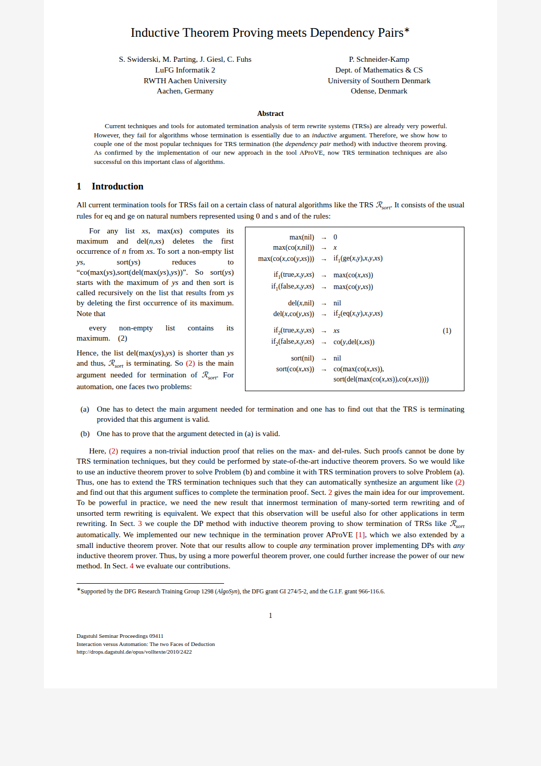Inductive Theorem Proving meets Dependency Pairs∗
| S. Swiderski, M. Parting, J. Giesl, C. Fuhs LuFG Informatik 2 RWTH Aachen University Aachen, Germany | P. Schneider-Kamp Dept. of Mathematics & CS University of Southern Denmark Odense, Denmark |
Abstract
Current techniques and tools for automated termination analysis of term rewrite systems (TRSs) are already very powerful. However, they fail for algorithms whose termination is essentially due to an inductive argument. Therefore, we show how to couple one of the most popular techniques for TRS termination (the dependency pair method) with inductive theorem proving. As confirmed by the implementation of our new approach in the tool AProVE, now TRS termination techniques are also successful on this important class of algorithms.
1 Introduction
All current termination tools for TRSs fail on a certain class of natural algorithms like the TRS ℛsort. It consists of the usual rules for eq and ge on natural numbers represented using 0 and s and of the rules:
| max ( nil ) | → | 0 | |
| max ( co ( x , nil )) | → | x | |
| max ( co ( x , co ( y , xs ))) | → | if 1 ( ge ( x , y ), x , y , xs ) | |
| if 1 ( true , x , y , xs ) | → | max ( co ( x , xs )) | |
| if 1 ( false , x , y , xs ) | → | max ( co ( y , xs )) | |
| del ( x , nil ) | → | nil | |
| del ( x , co ( y , xs )) | → | if 2 ( eq ( x , y ), x , y , xs ) | |
| if 2 ( true , x , y , xs ) | → | xs | (1) |
| if 2 ( false , x , y , xs ) | → | co ( y , del ( x , xs )) | |
| sort ( nil ) | → | nil | |
| sort ( co ( x , xs )) | → | co ( max ( co ( x , xs )), | |
| | | sort ( del ( max ( co ( x , xs )), co ( x , xs )))) | |
For any list xs, max(xs) computes its maximum and del(n,xs) deletes the first occurrence of n from xs. To sort a non-empty list ys, sort(ys) reduces to “co(max(ys),sort(del(max(ys),ys))”. So sort(ys) starts with the maximum of ys and then sort is called recursively on the list that results from ys by deleting the first occurrence of its maximum. Note that
every non-empty list contains its maximum. (2)
Hence, the list del(max(ys),ys) is shorter than ys and thus, ℛsort is terminating. So (2) is the main argument needed for termination of ℛsort. For automation, one faces two problems:
(a) One has to detect the main argument needed for termination and one has to find out that the TRS is terminating provided that this argument is valid.
(b) One has to prove that the argument detected in (a) is valid.
Here, (2) requires a non-trivial induction proof that relies on the max- and del-rules. Such proofs cannot be done by TRS termination techniques, but they could be performed by state-of-the-art inductive theorem provers. So we would like to use an inductive theorem prover to solve Problem (b) and combine it with TRS termination provers to solve Problem (a). Thus, one has to extend the TRS termination techniques such that they can automatically synthesize an argument like (2) and find out that this argument suffices to complete the termination proof. Sect. 2 gives the main idea for our improvement. To be powerful in practice, we need the new result that innermost termination of many-sorted term rewriting and of unsorted term rewriting is equivalent. We expect that this observation will be useful also for other applications in term rewriting. In Sect. 3 we couple the DP method with inductive theorem proving to show termination of TRSs like ℛsort automatically. We implemented our new technique in the termination prover AProVE [1], which we also extended by a small inductive theorem prover. Note that our results allow to couple any termination prover implementing DPs with any inductive theorem prover. Thus, by using a more powerful theorem prover, one could further increase the power of our new method. In Sect. 4 we evaluate our contributions.
∗Supported by the DFG Research Training Group 1298 (AlgoSyn), the DFG grant GI 274/5-2, and the G.I.F. grant 966-116.6.
1
Dagstuhl Seminar Proceedings 09411
Interaction versus Automation: The two Faces of Deduction
http://drops.dagstuhl.de/opus/volltexte/2010/2422